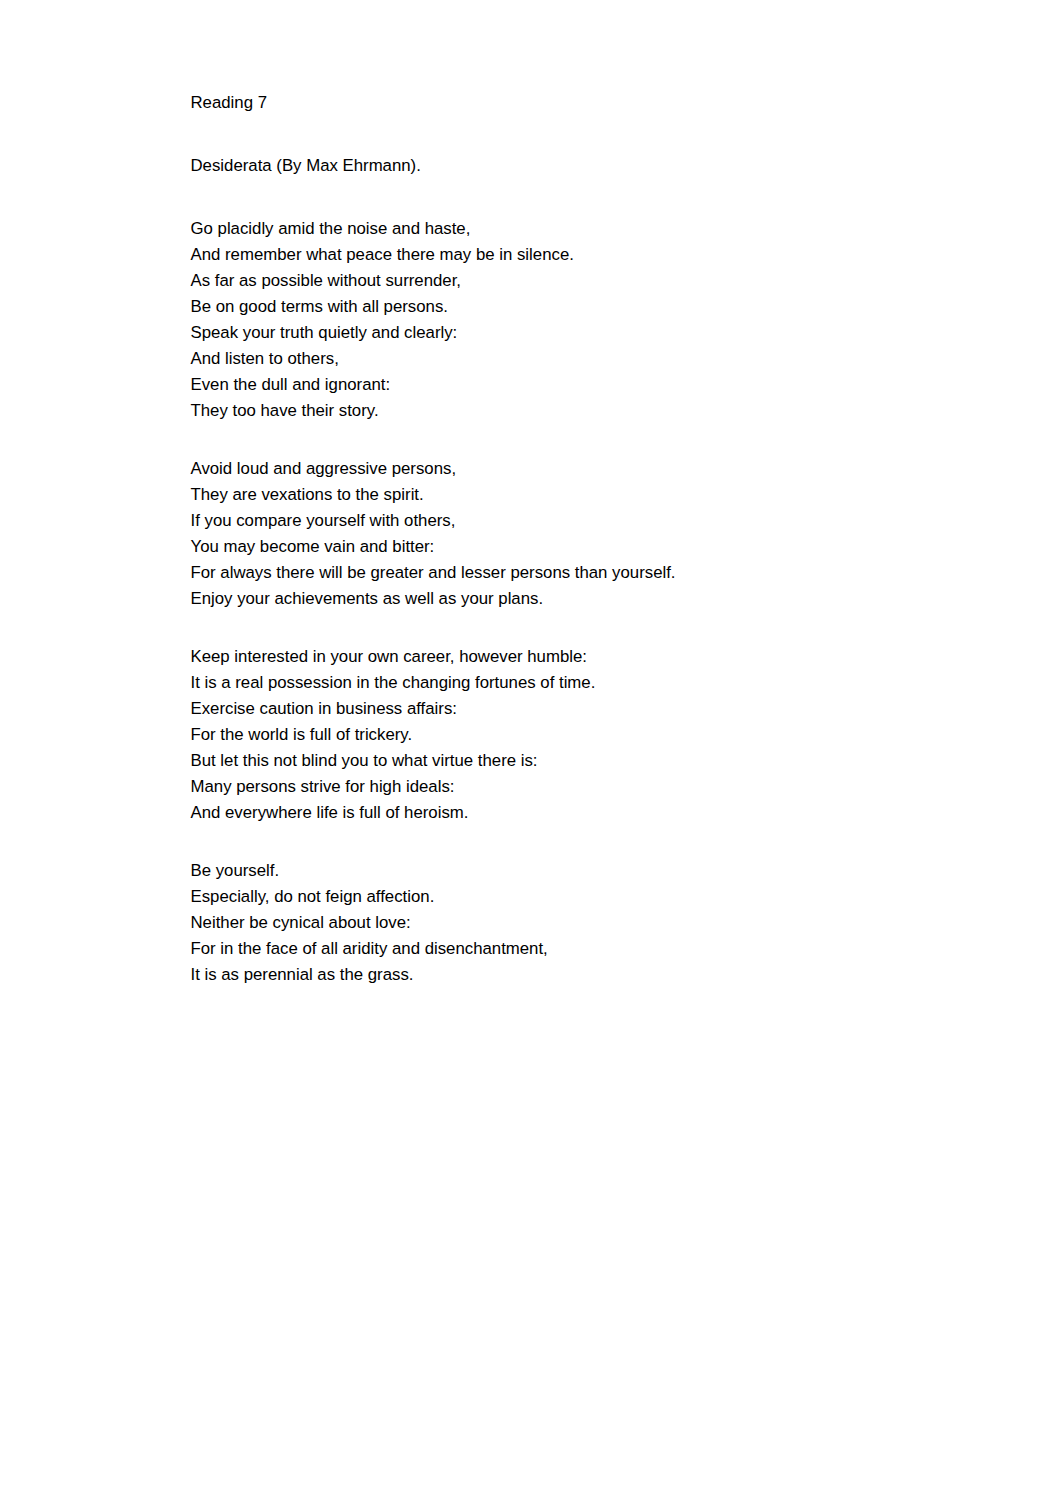Reading 7
Desiderata (By Max Ehrmann).
Go placidly amid the noise and haste,
And remember what peace there may be in silence.
As far as possible without surrender,
Be on good terms with all persons.
Speak your truth quietly and clearly:
And listen to others,
Even the dull and ignorant:
They too have their story.
Avoid loud and aggressive persons,
They are vexations to the spirit.
If you compare yourself with others,
You may become vain and bitter:
For always there will be greater and lesser persons than yourself.
Enjoy your achievements as well as your plans.
Keep interested in your own career, however humble:
It is a real possession in the changing fortunes of time.
Exercise caution in business affairs:
For the world is full of trickery.
But let this not blind you to what virtue there is:
Many persons strive for high ideals:
And everywhere life is full of heroism.
Be yourself.
Especially, do not feign affection.
Neither be cynical about love:
For in the face of all aridity and disenchantment,
It is as perennial as the grass.